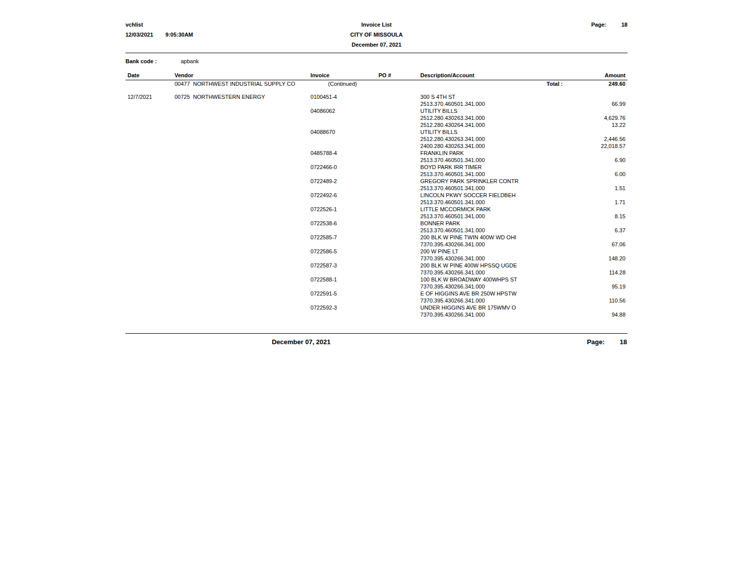| vchlist 12/03/2021 9:05:30AM | Invoice List CITY OF MISSOULA December 07, 2021 | Page: 18 |
Bank code : apbank
| Date | Vendor | Invoice | PO # | Description/Account | Amount |
| --- | --- | --- | --- | --- | --- |
| | 00477 NORTHWEST INDUSTRIAL SUPPLY CO | (Continued) | | Total : | 249.60 |
| 12/7/2021 | 00725 NORTHWESTERN ENERGY | 0100451-4 | | 300 S 4TH ST | |
| | | | | 2513.370.460501.341.000 | 66.99 |
| | | 04086062 | | UTILITY BILLS | |
| | | | | 2512.280.430263.341.000 | 4,629.76 |
| | | | | 2512.280.430264.341.000 | 13.22 |
| | | 04088670 | | UTILITY BILLS | |
| | | | | 2512.280.430263.341.000 | 2,446.56 |
| | | | | 2400.280.430263.341.000 | 22,018.57 |
| | | 0485788-4 | | FRANKLIN PARK | |
| | | | | 2513.370.460501.341.000 | 6.90 |
| | | 0722466-0 | | BOYD PARK IRR TIMER | |
| | | | | 2513.370.460501.341.000 | 6.00 |
| | | 0722489-2 | | GREGORY PARK SPRINKLER CONTR | |
| | | | | 2513.370.460501.341.000 | 1.51 |
| | | 0722492-6 | | LINCOLN PKWY SOCCER FIELDBEH | |
| | | | | 2513.370.460501.341.000 | 1.71 |
| | | 0722526-1 | | LITTLE MCCORMICK PARK | |
| | | | | 2513.370.460501.341.000 | 8.15 |
| | | 0722538-6 | | BONNER PARK | |
| | | | | 2513.370.460501.341.000 | 6.37 |
| | | 0722585-7 | | 200 BLK W PINE TWIN 400W WD OHI | |
| | | | | 7370.395.430266.341.000 | 67.06 |
| | | 0722586-5 | | 200 W PINE LT | |
| | | | | 7370.395.430266.341.000 | 148.20 |
| | | 0722587-3 | | 200 BLK W PINE 400W HPSSQ UGDE | |
| | | | | 7370.395.430266.341.000 | 114.28 |
| | | 0722588-1 | | 100 BLK W BROADWAY 400WHPS ST | |
| | | | | 7370.395.430266.341.000 | 95.19 |
| | | 0722591-5 | | E OF HIGGINS AVE BR 250W HPSTW | |
| | | | | 7370.395.430266.341.000 | 110.56 |
| | | 0722592-3 | | UNDER HIGGINS AVE BR 175WMV O | |
| | | | | 7370.395.430266.341.000 | 94.88 |
| December 07, 2021 | Page: 18 |